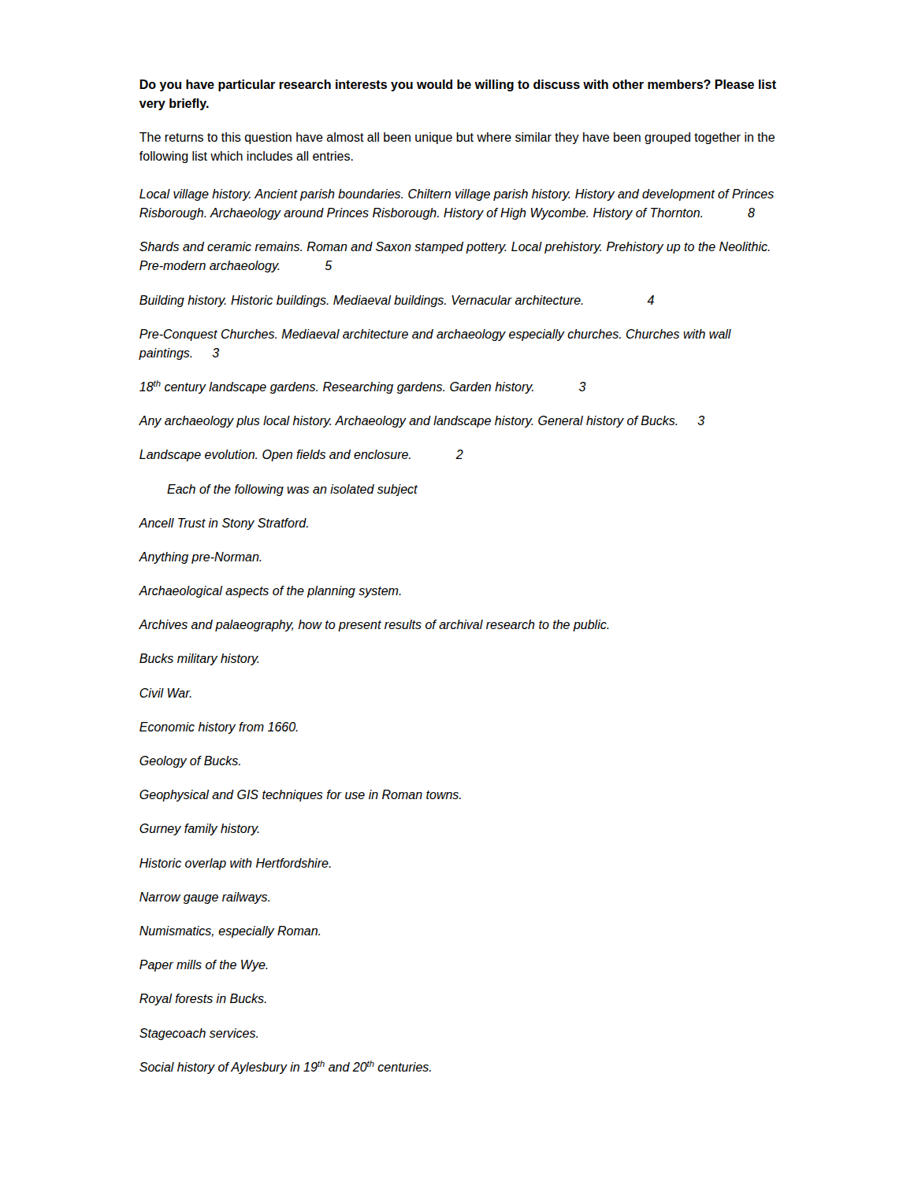Do you have particular research interests you would be willing to discuss with other members? Please list very briefly.
The returns to this question have almost all been unique but where similar they have been grouped together in the following list which includes all entries.
Local village history. Ancient parish boundaries. Chiltern village parish history. History and development of Princes Risborough. Archaeology around Princes Risborough. History of High Wycombe. History of Thornton. 8
Shards and ceramic remains. Roman and Saxon stamped pottery. Local prehistory. Prehistory up to the Neolithic. Pre-modern archaeology. 5
Building history. Historic buildings. Mediaeval buildings. Vernacular architecture. 4
Pre-Conquest Churches. Mediaeval architecture and archaeology especially churches. Churches with wall paintings. 3
18th century landscape gardens. Researching gardens. Garden history. 3
Any archaeology plus local history. Archaeology and landscape history. General history of Bucks. 3
Landscape evolution. Open fields and enclosure. 2
Each of the following was an isolated subject
Ancell Trust in Stony Stratford.
Anything pre-Norman.
Archaeological aspects of the planning system.
Archives and palaeography, how to present results of archival research to the public.
Bucks military history.
Civil War.
Economic history from 1660.
Geology of Bucks.
Geophysical and GIS techniques for use in Roman towns.
Gurney family history.
Historic overlap with Hertfordshire.
Narrow gauge railways.
Numismatics, especially Roman.
Paper mills of the Wye.
Royal forests in Bucks.
Stagecoach services.
Social history of Aylesbury in 19th and 20th centuries.